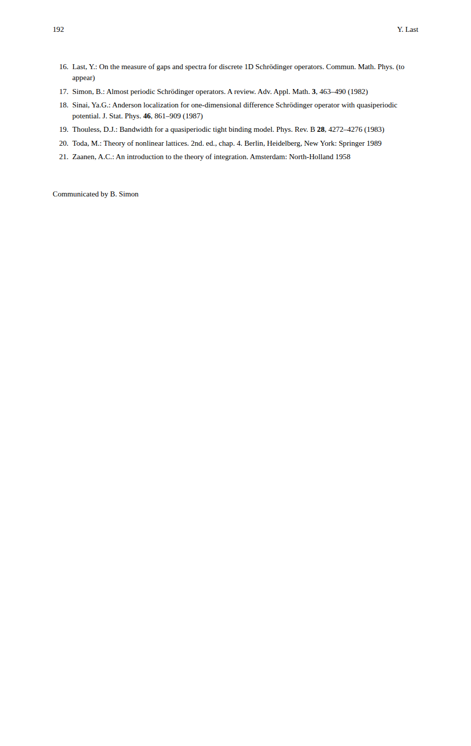192 Y. Last
Last, Y.: On the measure of gaps and spectra for discrete 1D Schrödinger operators. Commun. Math. Phys. (to appear)
Simon, B.: Almost periodic Schrödinger operators. A review. Adv. Appl. Math. 3, 463–490 (1982)
Sinai, Ya.G.: Anderson localization for one-dimensional difference Schrödinger operator with quasiperiodic potential. J. Stat. Phys. 46, 861–909 (1987)
Thouless, D.J.: Bandwidth for a quasiperiodic tight binding model. Phys. Rev. B 28, 4272–4276 (1983)
Toda, M.: Theory of nonlinear lattices. 2nd. ed., chap. 4. Berlin, Heidelberg, New York: Springer 1989
Zaanen, A.C.: An introduction to the theory of integration. Amsterdam: North-Holland 1958
Communicated by B. Simon